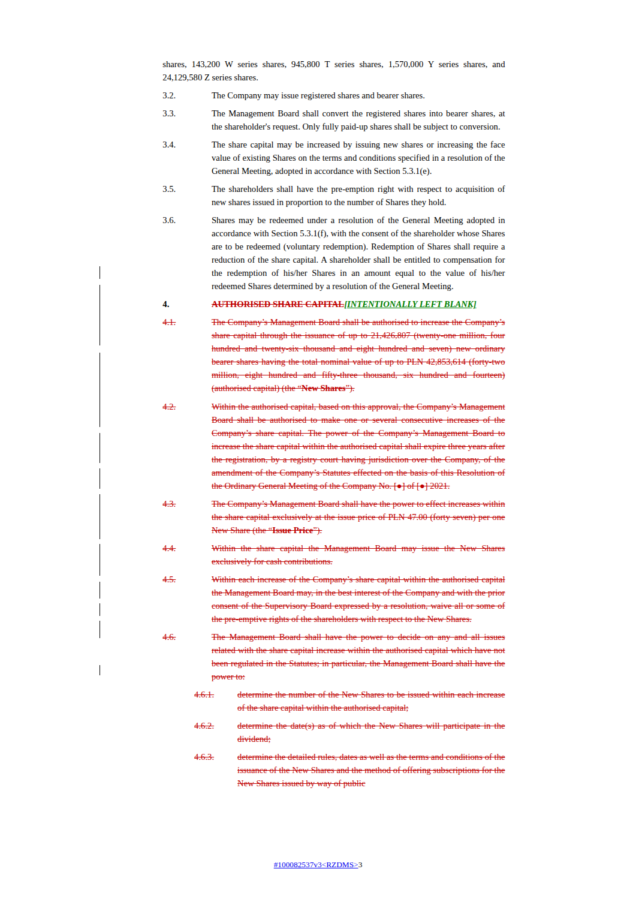shares, 143,200 W series shares, 945,800 T series shares, 1,570,000 Y series shares, and 24,129,580 Z series shares.
3.2.
The Company may issue registered shares and bearer shares.
3.3.
The Management Board shall convert the registered shares into bearer shares, at the shareholder's request. Only fully paid-up shares shall be subject to conversion.
3.4.
The share capital may be increased by issuing new shares or increasing the face value of existing Shares on the terms and conditions specified in a resolution of the General Meeting, adopted in accordance with Section 5.3.1(e).
3.5.
The shareholders shall have the pre-emption right with respect to acquisition of new shares issued in proportion to the number of Shares they hold.
3.6.
Shares may be redeemed under a resolution of the General Meeting adopted in accordance with Section 5.3.1(f), with the consent of the shareholder whose Shares are to be redeemed (voluntary redemption). Redemption of Shares shall require a reduction of the share capital. A shareholder shall be entitled to compensation for the redemption of his/her Shares in an amount equal to the value of his/her redeemed Shares determined by a resolution of the General Meeting.
4.
AUTHORISED SHARE CAPITAL[INTENTIONALLY LEFT BLANK]
4.1.
The Company’s Management Board shall be authorised to increase the Company’s share capital through the issuance of up to 21,426,807 (twenty-one million, four hundred and twenty-six thousand and eight hundred and seven) new ordinary bearer shares having the total nominal value of up to PLN 42,853,614 (forty-two million, eight hundred and fifty-three thousand, six hundred and fourteen) (authorised capital) (the “New Shares”).
4.2.
Within the authorised capital, based on this approval, the Company’s Management Board shall be authorised to make one or several consecutive increases of the Company’s share capital. The power of the Company’s Management Board to increase the share capital within the authorised capital shall expire three years after the registration, by a registry court having jurisdiction over the Company, of the amendment of the Company’s Statutes effected on the basis of this Resolution of the Ordinary General Meeting of the Company No. [●] of [●] 2021.
4.3.
The Company’s Management Board shall have the power to effect increases within the share capital exclusively at the issue price of PLN 47.00 (forty seven) per one New Share (the “Issue Price”).
4.4.
Within the share capital the Management Board may issue the New Shares exclusively for cash contributions.
4.5.
Within each increase of the Company’s share capital within the authorised capital the Management Board may, in the best interest of the Company and with the prior consent of the Supervisory Board expressed by a resolution, waive all or some of the pre-emptive rights of the shareholders with respect to the New Shares.
4.6.
The Management Board shall have the power to decide on any and all issues related with the share capital increase within the authorised capital which have not been regulated in the Statutes; in particular, the Management Board shall have the power to:
4.6.1.
determine the number of the New Shares to be issued within each increase of the share capital within the authorised capital;
4.6.2.
determine the date(s) as of which the New Shares will participate in the dividend;
4.6.3.
determine the detailed rules, dates as well as the terms and conditions of the issuance of the New Shares and the method of offering subscriptions for the New Shares issued by way of public
#100082537v3<RZDMS>3